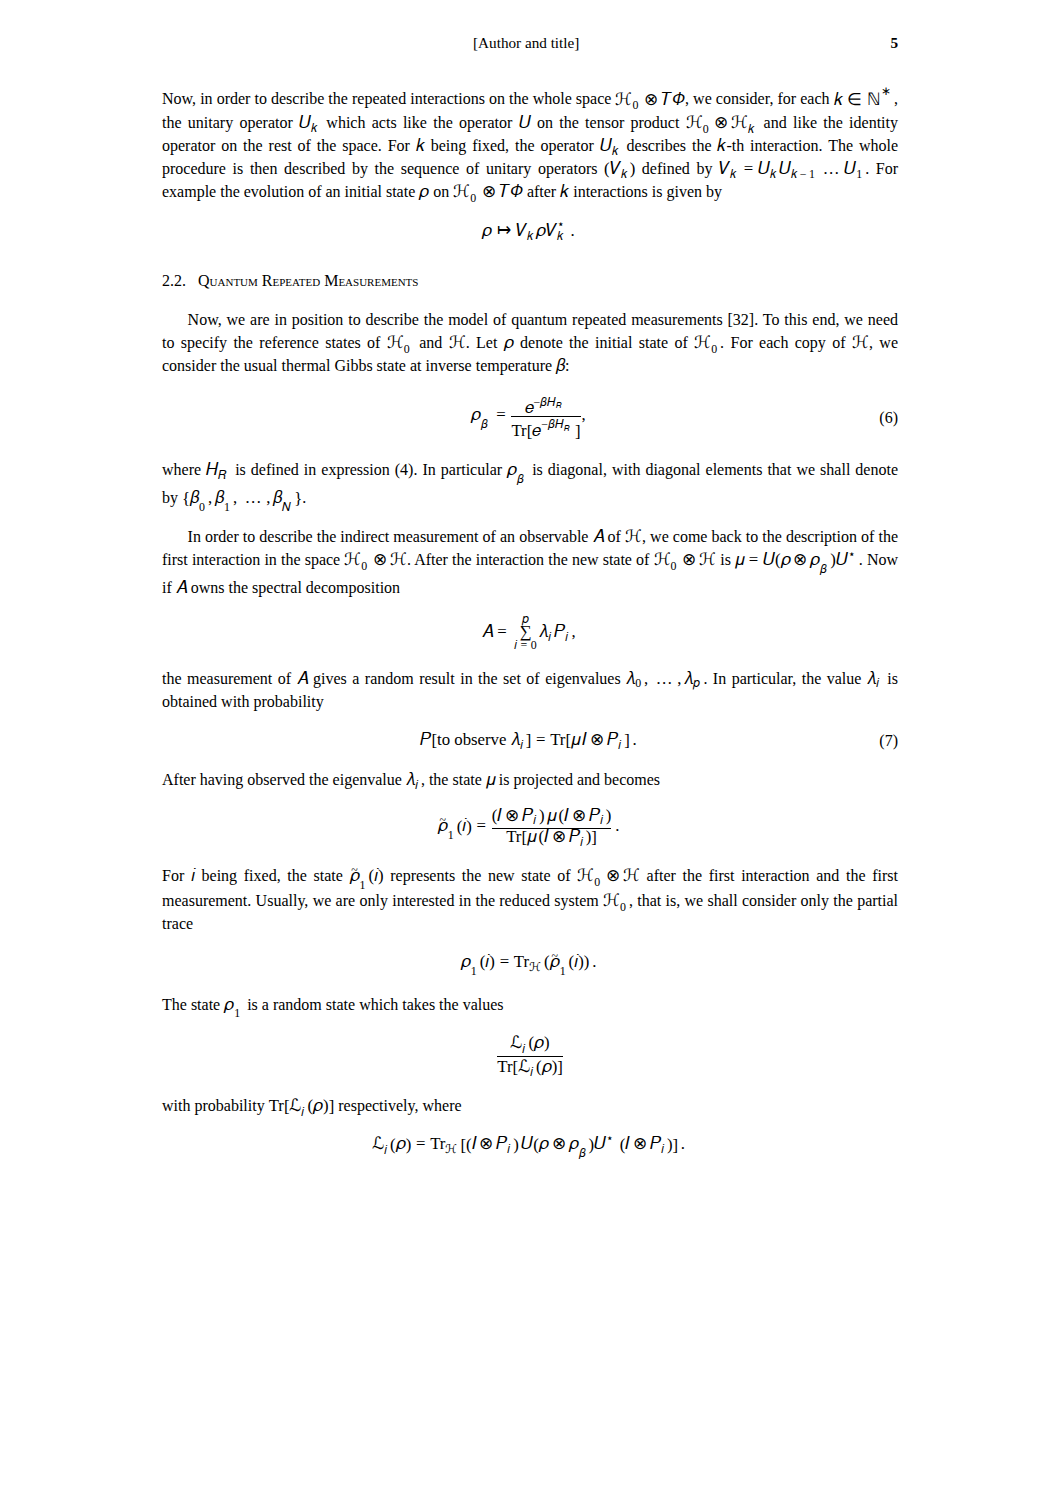[Author and title] 5
Now, in order to describe the repeated interactions on the whole space ℋ0⊗TΦ, we consider, for each k∈ℕ∗, the unitary operator Uk which acts like the operator U on the tensor product ℋ0⊗ℋk and like the identity operator on the rest of the space. For k being fixed, the operator Uk describes the k-th interaction. The whole procedure is then described by the sequence of unitary operators (Vk) defined by Vk=UkUk−1…U1. For example the evolution of an initial state ρ on ℋ0⊗TΦ after k interactions is given by
ρ↦VkρVk⋆.
2.2. Quantum Repeated Measurements
Now, we are in position to describe the model of quantum repeated measurements [32]. To this end, we need to specify the reference states of ℋ0 and ℋ. Let ρ denote the initial state of ℋ0. For each copy of ℋ, we consider the usual thermal Gibbs state at inverse temperature β:
ρβ = e−βHR Tr⁡[e−βHR] , (6)
where HR is defined in expression (4). In particular ρβ is diagonal, with diagonal elements that we shall denote by {β0,β1,…,βN}.
In order to describe the indirect measurement of an observable A of ℋ, we come back to the description of the first interaction in the space ℋ0⊗ℋ. After the interaction the new state of ℋ0⊗ℋ is μ=U(ρ⊗ρβ)U⋆. Now if A owns the spectral decomposition
A= ∑ i=0 p λiPi,
the measurement of A gives a random result in the set of eigenvalues λ0,…,λp. In particular, the value λi is obtained with probability
P [to observe λi] = Tr⁡ [μI⊗Pi] . (7)
After having observed the eigenvalue λi, the state μ is projected and becomes
ρ~1 (i) = (I⊗Pi)μ(I⊗Pi) Tr[μ(I⊗Pi)] .
For i being fixed, the state ρ~1(i) represents the new state of ℋ0⊗ℋ after the first interaction and the first measurement. Usually, we are only interested in the reduced system ℋ0, that is, we shall consider only the partial trace
ρ1(i) = Trℋ (ρ~1(i)) .
The state ρ1 is a random state which takes the values
ℒi(ρ) Tr⁡[ℒi(ρ)]
with probability Tr[ℒi(ρ)] respectively, where
ℒi(ρ) = Trℋ [ (I⊗Pi) U(ρ⊗ρβ) U⋆ (I⊗Pi) ] .